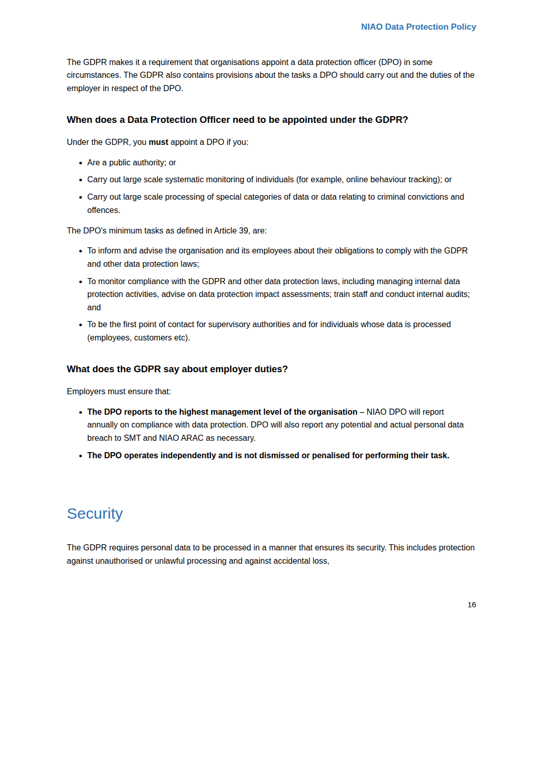NIAO Data Protection Policy
The GDPR makes it a requirement that organisations appoint a data protection officer (DPO) in some circumstances. The GDPR also contains provisions about the tasks a DPO should carry out and the duties of the employer in respect of the DPO.
When does a Data Protection Officer need to be appointed under the GDPR?
Under the GDPR, you must appoint a DPO if you:
Are a public authority; or
Carry out large scale systematic monitoring of individuals (for example, online behaviour tracking); or
Carry out large scale processing of special categories of data or data relating to criminal convictions and offences.
The DPO's minimum tasks as defined in Article 39, are:
To inform and advise the organisation and its employees about their obligations to comply with the GDPR and other data protection laws;
To monitor compliance with the GDPR and other data protection laws, including managing internal data protection activities, advise on data protection impact assessments; train staff and conduct internal audits; and
To be the first point of contact for supervisory authorities and for individuals whose data is processed (employees, customers etc).
What does the GDPR say about employer duties?
Employers must ensure that:
The DPO reports to the highest management level of the organisation – NIAO DPO will report annually on compliance with data protection. DPO will also report any potential and actual personal data breach to SMT and NIAO ARAC as necessary.
The DPO operates independently and is not dismissed or penalised for performing their task.
Security
The GDPR requires personal data to be processed in a manner that ensures its security. This includes protection against unauthorised or unlawful processing and against accidental loss,
16